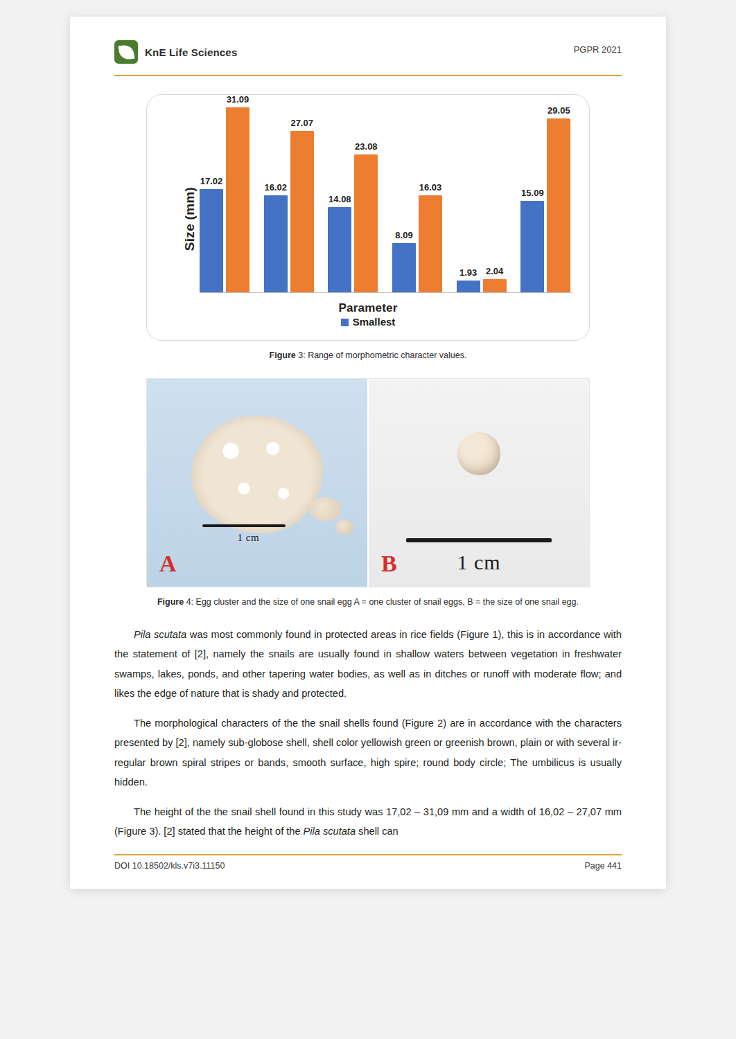KnE Life Sciences
PGPR 2021
Size (mm)
17.02
31.09
16.02
27.07
14.08
23.08
8.09
16.03
1.93
2.04
15.09
29.05
Parameter
Smallest
Figure 3: Range of morphometric character values.
1 cm
A
1 cm
B
Figure 4: Egg cluster and the size of one snail egg A = one cluster of snail eggs, B = the size of one snail egg.
Pila scutata was most commonly found in protected areas in rice fields (Figure 1), this is in accordance with the statement of [2], namely the snails are usually found in shallow waters between vegetation in freshwater swamps, lakes, ponds, and other tapering water bodies, as well as in ditches or runoff with moderate flow; and likes the edge of nature that is shady and protected.
The morphological characters of the the snail shells found (Figure 2) are in accordance with the characters presented by [2], namely sub-globose shell, shell color yellowish green or greenish brown, plain or with several irregular brown spiral stripes or bands, smooth surface, high spire; round body circle; The umbilicus is usually hidden.
The height of the the snail shell found in this study was 17,02 – 31,09 mm and a width of 16,02 – 27,07 mm (Figure 3). [2] stated that the height of the Pila scutata shell can
DOI 10.18502/kls.v7i3.11150
Page 441